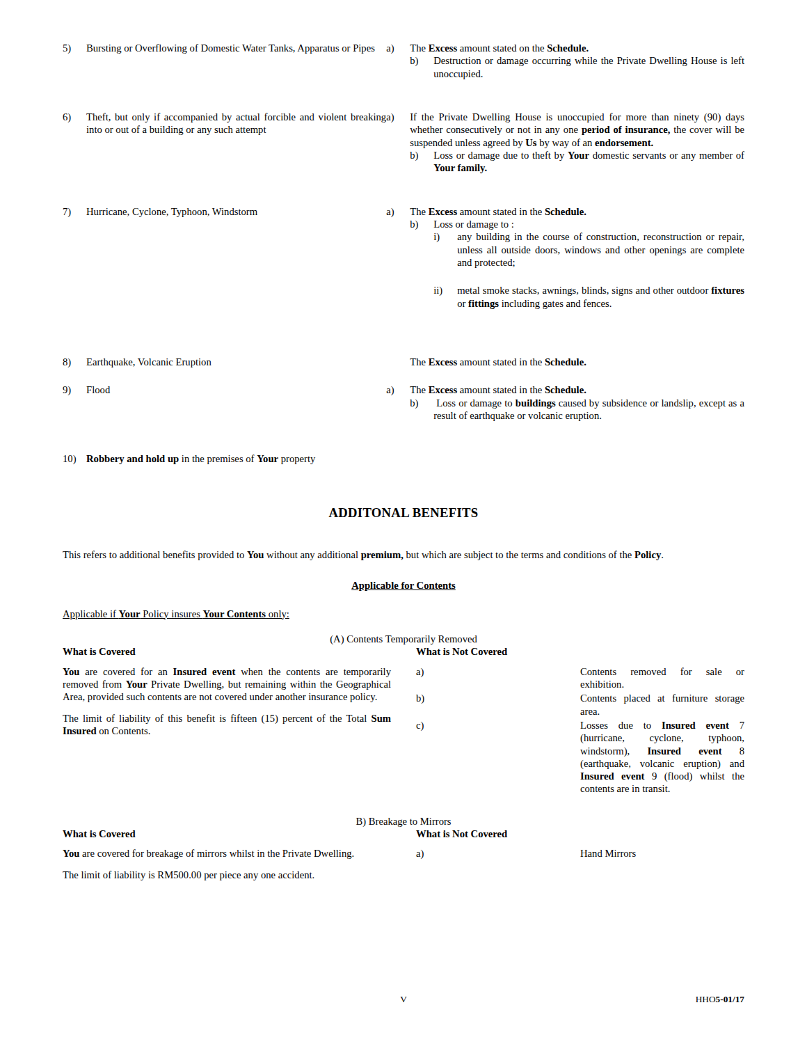| 5) | Bursting or Overflowing of Domestic Water Tanks, Apparatus or Pipes | a) | The Excess amount stated on the Schedule. / b) / Destruction or damage occurring while the Private Dwelling House is left unoccupied. / |
| 6) | Theft, but only if accompanied by actual forcible and violent breaking into or out of a building or any such attempt | a) | If the Private Dwelling House is unoccupied for more than ninety (90) days whether consecutively or not in any one period of insurance, the cover will be suspended unless agreed by Us by way of an endorsement. / b) / Loss or damage due to theft by Your domestic servants or any member of Your family. / |
| 7) | Hurricane, Cyclone, Typhoon, Windstorm | a) | The Excess amount stated in the Schedule. / b) / Loss or damage to : / i) / any building in the course of construction, reconstruction or repair, unless all outside doors, windows and other openings are complete and protected; / / ii) / metal smoke stacks, awnings, blinds, signs and other outdoor fixtures or fittings including gates and fences. / / |
| 8) | Earthquake, Volcanic Eruption | | The Excess amount stated in the Schedule. |
| 9) | Flood | a) | The Excess amount stated in the Schedule. / b) / Loss or damage to buildings caused by subsidence or landslip, except as a result of earthquake or volcanic eruption. / |
| 10) | Robbery and hold up in the premises of Your property | | |
ADDITONAL BENEFITS
This refers to additional benefits provided to You without any additional premium, but which are subject to the terms and conditions of the Policy.
Applicable for Contents
Applicable if Your Policy insures Your Contents only:
(A) Contents Temporarily Removed
| What is Covered You are covered for an Insured event when the contents are temporarily removed from Your Private Dwelling, but remaining within the Geographical Area, provided such contents are not covered under another insurance policy. The limit of liability of this benefit is fifteen (15) percent of the Total Sum Insured on Contents. | What is Not Covered / a) / Contents removed for sale or exhibition. / / b) / Contents placed at furniture storage area. / / c) / Losses due to Insured event 7 (hurricane, cyclone, typhoon, windstorm), Insured event 8 (earthquake, volcanic eruption) and Insured event 9 (flood) whilst the contents are in transit. / |
B) Breakage to Mirrors
| What is Covered You are covered for breakage of mirrors whilst in the Private Dwelling. The limit of liability is RM500.00 per piece any one accident. | What is Not Covered / a) / Hand Mirrors / |
V
HHO5-01/17